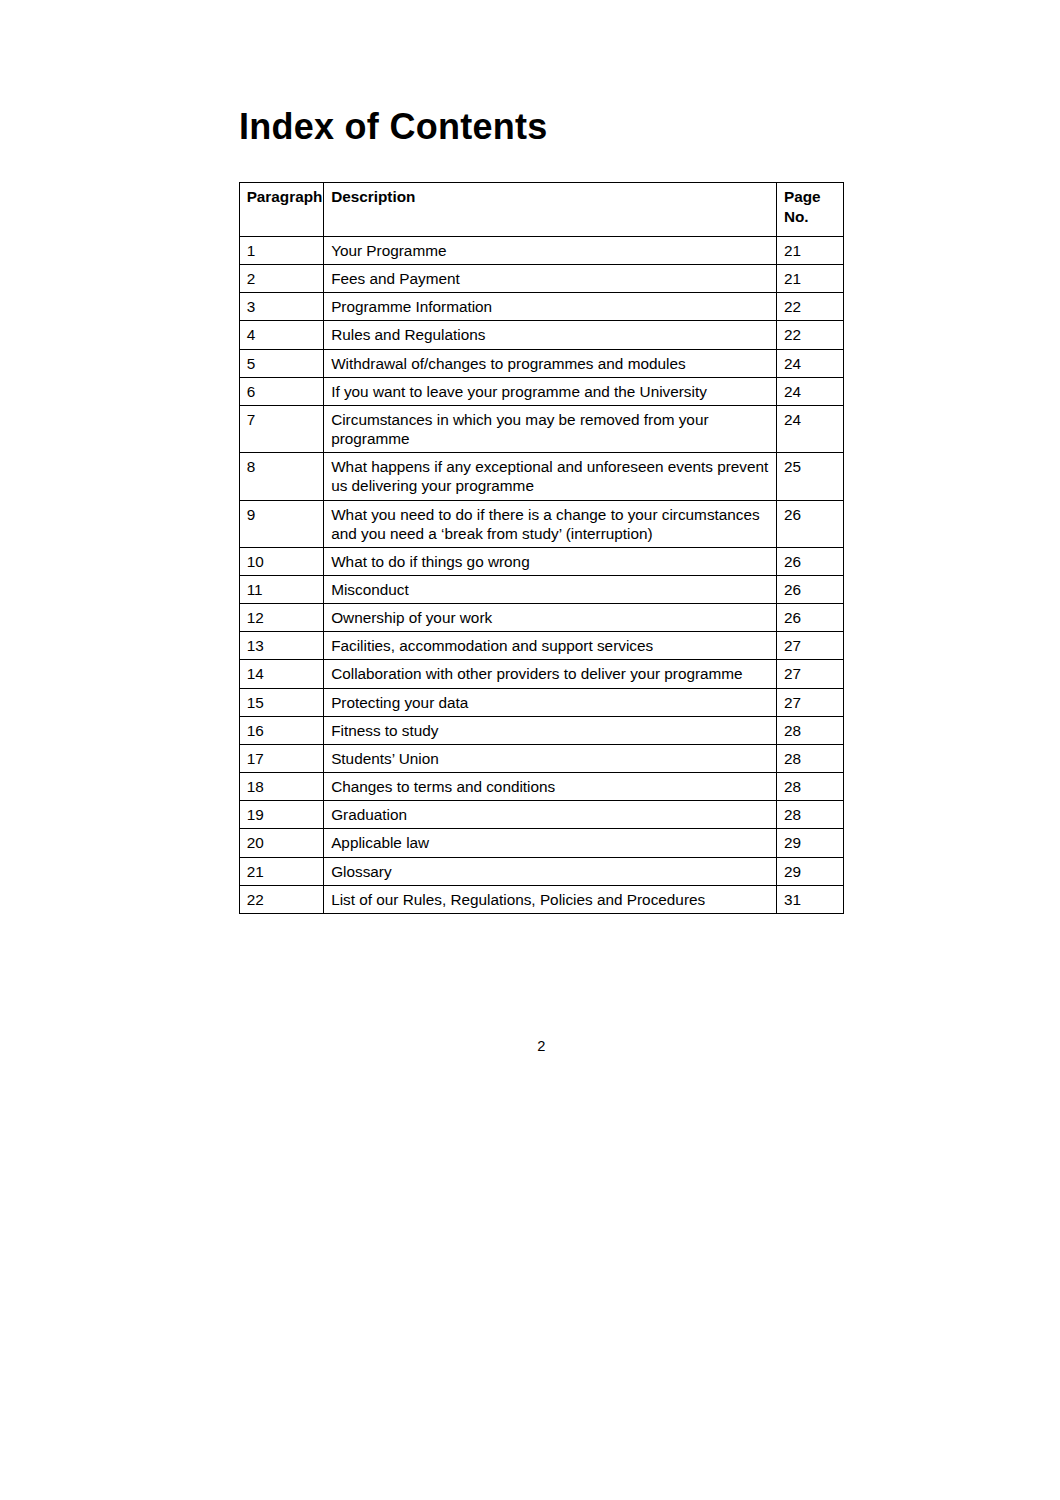Index of Contents
| Paragraph | Description | Page No. |
| --- | --- | --- |
| 1 | Your Programme | 21 |
| 2 | Fees and Payment | 21 |
| 3 | Programme Information | 22 |
| 4 | Rules and Regulations | 22 |
| 5 | Withdrawal of/changes to programmes and modules | 24 |
| 6 | If you want to leave your programme and the University | 24 |
| 7 | Circumstances in which you may be removed from your programme | 24 |
| 8 | What happens if any exceptional and unforeseen events prevent us delivering your programme | 25 |
| 9 | What you need to do if there is a change to your circumstances and you need a ‘break from study’ (interruption) | 26 |
| 10 | What to do if things go wrong | 26 |
| 11 | Misconduct | 26 |
| 12 | Ownership of your work | 26 |
| 13 | Facilities, accommodation and support services | 27 |
| 14 | Collaboration with other providers to deliver your programme | 27 |
| 15 | Protecting your data | 27 |
| 16 | Fitness to study | 28 |
| 17 | Students’ Union | 28 |
| 18 | Changes to terms and conditions | 28 |
| 19 | Graduation | 28 |
| 20 | Applicable law | 29 |
| 21 | Glossary | 29 |
| 22 | List of our Rules, Regulations, Policies and Procedures | 31 |
2